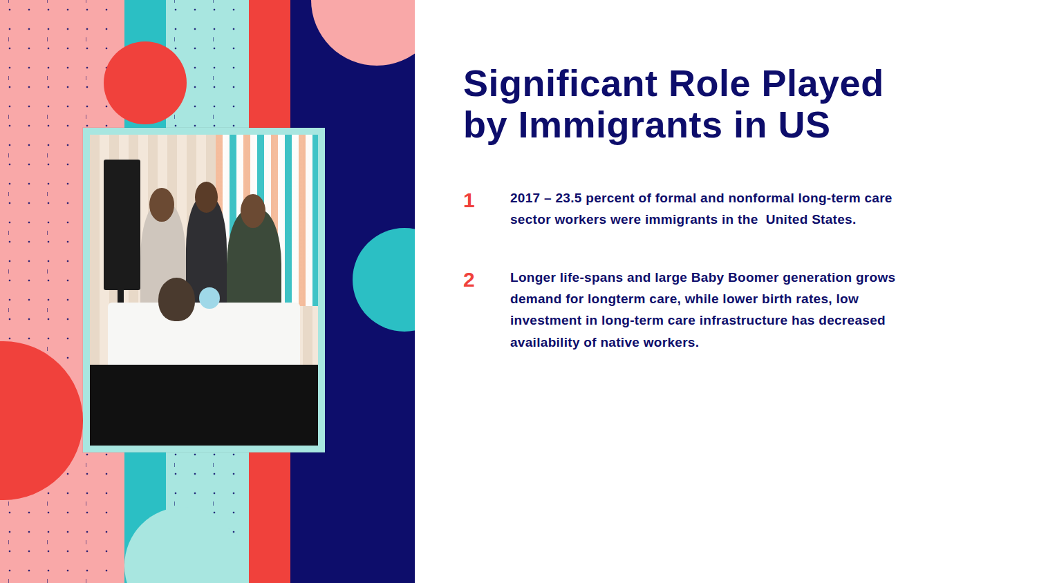Significant Role Played by Immigrants in US
2017 – 23.5 percent of formal and nonformal long-term care sector workers were immigrants in the United States.
Longer life-spans and large Baby Boomer generation grows demand for longterm care, while lower birth rates, low investment in long-term care infrastructure has decreased availability of native workers.